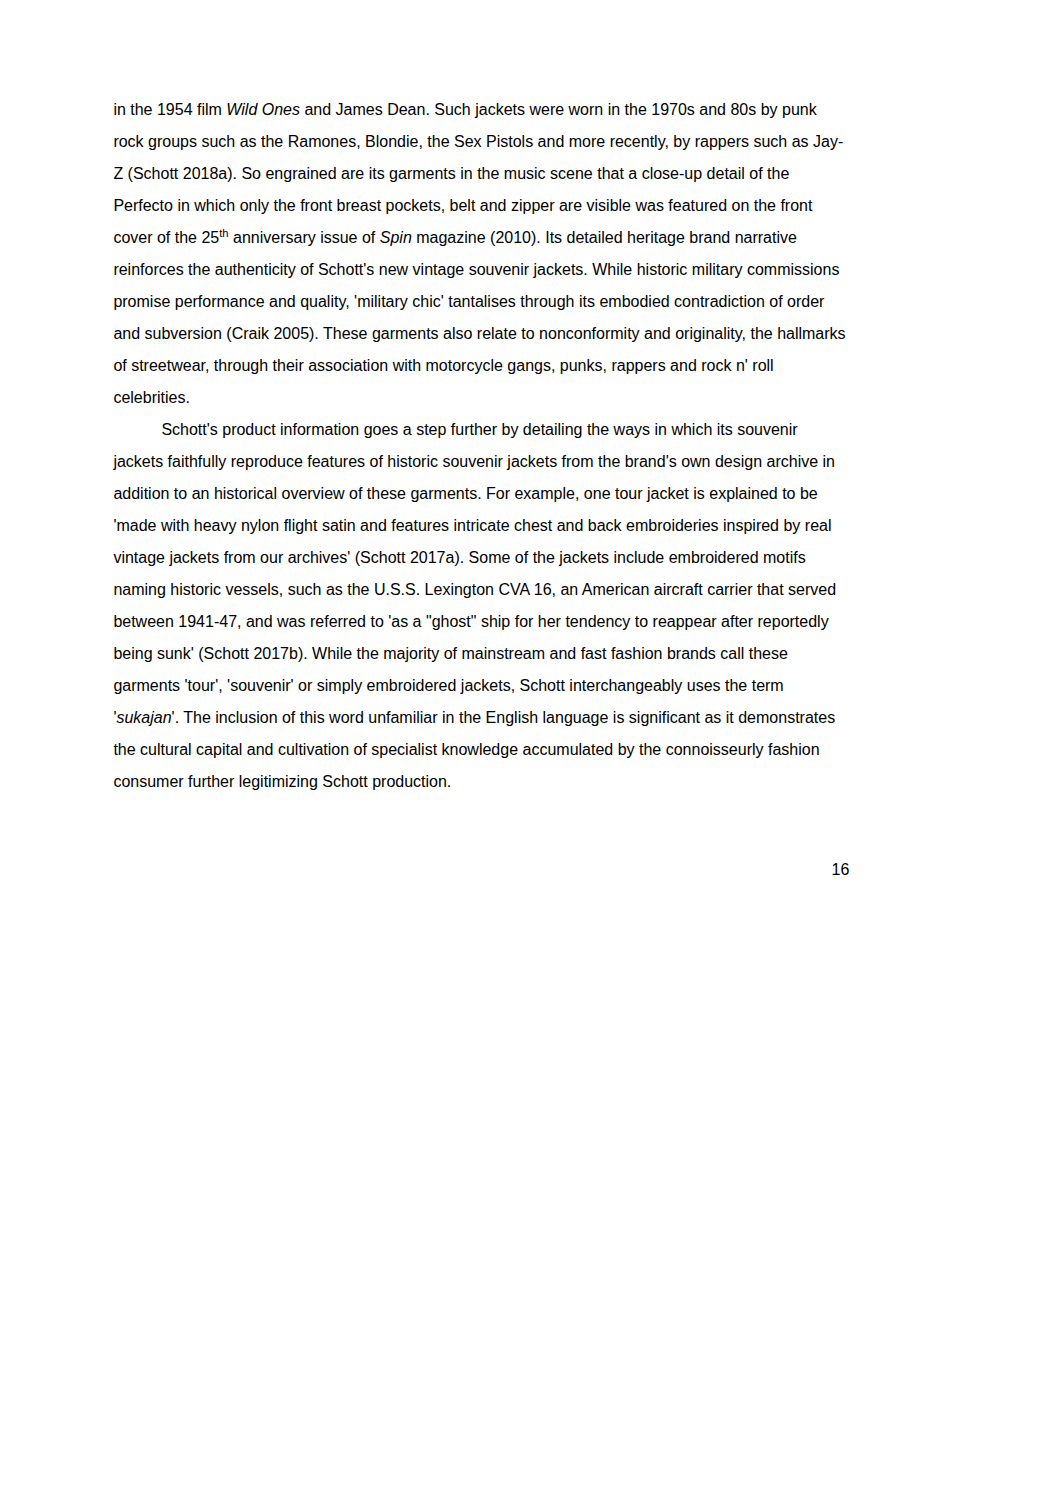in the 1954 film Wild Ones and James Dean. Such jackets were worn in the 1970s and 80s by punk rock groups such as the Ramones, Blondie, the Sex Pistols and more recently, by rappers such as Jay-Z (Schott 2018a). So engrained are its garments in the music scene that a close-up detail of the Perfecto in which only the front breast pockets, belt and zipper are visible was featured on the front cover of the 25th anniversary issue of Spin magazine (2010). Its detailed heritage brand narrative reinforces the authenticity of Schott's new vintage souvenir jackets. While historic military commissions promise performance and quality, 'military chic' tantalises through its embodied contradiction of order and subversion (Craik 2005). These garments also relate to nonconformity and originality, the hallmarks of streetwear, through their association with motorcycle gangs, punks, rappers and rock n' roll celebrities.
Schott's product information goes a step further by detailing the ways in which its souvenir jackets faithfully reproduce features of historic souvenir jackets from the brand's own design archive in addition to an historical overview of these garments. For example, one tour jacket is explained to be 'made with heavy nylon flight satin and features intricate chest and back embroideries inspired by real vintage jackets from our archives' (Schott 2017a). Some of the jackets include embroidered motifs naming historic vessels, such as the U.S.S. Lexington CVA 16, an American aircraft carrier that served between 1941-47, and was referred to 'as a "ghost" ship for her tendency to reappear after reportedly being sunk' (Schott 2017b). While the majority of mainstream and fast fashion brands call these garments 'tour', 'souvenir' or simply embroidered jackets, Schott interchangeably uses the term 'sukajan'. The inclusion of this word unfamiliar in the English language is significant as it demonstrates the cultural capital and cultivation of specialist knowledge accumulated by the connoisseurly fashion consumer further legitimizing Schott production.
16